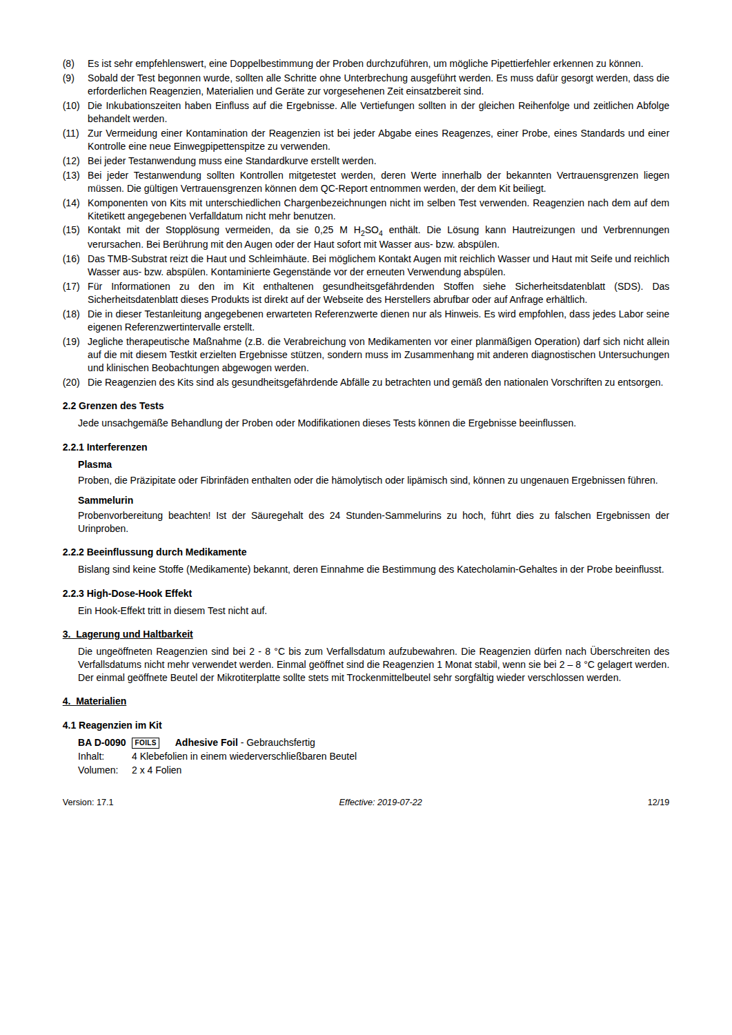(8) Es ist sehr empfehlenswert, eine Doppelbestimmung der Proben durchzuführen, um mögliche Pipettierfehler erkennen zu können.
(9) Sobald der Test begonnen wurde, sollten alle Schritte ohne Unterbrechung ausgeführt werden. Es muss dafür gesorgt werden, dass die erforderlichen Reagenzien, Materialien und Geräte zur vorgesehenen Zeit einsatzbereit sind.
(10) Die Inkubationszeiten haben Einfluss auf die Ergebnisse. Alle Vertiefungen sollten in der gleichen Reihenfolge und zeitlichen Abfolge behandelt werden.
(11) Zur Vermeidung einer Kontamination der Reagenzien ist bei jeder Abgabe eines Reagenzes, einer Probe, eines Standards und einer Kontrolle eine neue Einwegpipettenspitze zu verwenden.
(12) Bei jeder Testanwendung muss eine Standardkurve erstellt werden.
(13) Bei jeder Testanwendung sollten Kontrollen mitgetestet werden, deren Werte innerhalb der bekannten Vertrauensgrenzen liegen müssen. Die gültigen Vertrauensgrenzen können dem QC-Report entnommen werden, der dem Kit beiliegt.
(14) Komponenten von Kits mit unterschiedlichen Chargenbezeichnungen nicht im selben Test verwenden. Reagenzien nach dem auf dem Kitetikett angegebenen Verfalldatum nicht mehr benutzen.
(15) Kontakt mit der Stopplösung vermeiden, da sie 0,25 M H2SO4 enthält. Die Lösung kann Hautreizungen und Verbrennungen verursachen. Bei Berührung mit den Augen oder der Haut sofort mit Wasser aus- bzw. abspülen.
(16) Das TMB-Substrat reizt die Haut und Schleimhäute. Bei möglichem Kontakt Augen mit reichlich Wasser und Haut mit Seife und reichlich Wasser aus- bzw. abspülen. Kontaminierte Gegenstände vor der erneuten Verwendung abspülen.
(17) Für Informationen zu den im Kit enthaltenen gesundheitsgefährdenden Stoffen siehe Sicherheitsdatenblatt (SDS). Das Sicherheitsdatenblatt dieses Produkts ist direkt auf der Webseite des Herstellers abrufbar oder auf Anfrage erhältlich.
(18) Die in dieser Testanleitung angegebenen erwarteten Referenzwerte dienen nur als Hinweis. Es wird empfohlen, dass jedes Labor seine eigenen Referenzwertintervalle erstellt.
(19) Jegliche therapeutische Maßnahme (z.B. die Verabreichung von Medikamenten vor einer planmäßigen Operation) darf sich nicht allein auf die mit diesem Testkit erzielten Ergebnisse stützen, sondern muss im Zusammenhang mit anderen diagnostischen Untersuchungen und klinischen Beobachtungen abgewogen werden.
(20) Die Reagenzien des Kits sind als gesundheitsgefährdende Abfälle zu betrachten und gemäß den nationalen Vorschriften zu entsorgen.
2.2 Grenzen des Tests
Jede unsachgemäße Behandlung der Proben oder Modifikationen dieses Tests können die Ergebnisse beeinflussen.
2.2.1 Interferenzen
Plasma
Proben, die Präzipitate oder Fibrinfäden enthalten oder die hämolytisch oder lipämisch sind, können zu ungenauen Ergebnissen führen.
Sammelurin
Probenvorbereitung beachten! Ist der Säuregehalt des 24 Stunden-Sammelurins zu hoch, führt dies zu falschen Ergebnissen der Urinproben.
2.2.2 Beeinflussung durch Medikamente
Bislang sind keine Stoffe (Medikamente) bekannt, deren Einnahme die Bestimmung des Katecholamin-Gehaltes in der Probe beeinflusst.
2.2.3 High-Dose-Hook Effekt
Ein Hook-Effekt tritt in diesem Test nicht auf.
3. Lagerung und Haltbarkeit
Die ungeöffneten Reagenzien sind bei 2 - 8 °C bis zum Verfallsdatum aufzubewahren. Die Reagenzien dürfen nach Überschreiten des Verfallsdatums nicht mehr verwendet werden. Einmal geöffnet sind die Reagenzien 1 Monat stabil, wenn sie bei 2 – 8 °C gelagert werden. Der einmal geöffnete Beutel der Mikrotiterplatte sollte stets mit Trockenmittelbeutel sehr sorgfältig wieder verschlossen werden.
4. Materialien
4.1 Reagenzien im Kit
| BA D-0090 | FOILS | Adhesive Foil - Gebrauchsfertig |
| Inhalt: | 4 Klebefolien in einem wiederverschließbaren Beutel |
| Volumen: | 2 x 4 Folien |
Version: 17.1 Effective: 2019-07-22 12/19